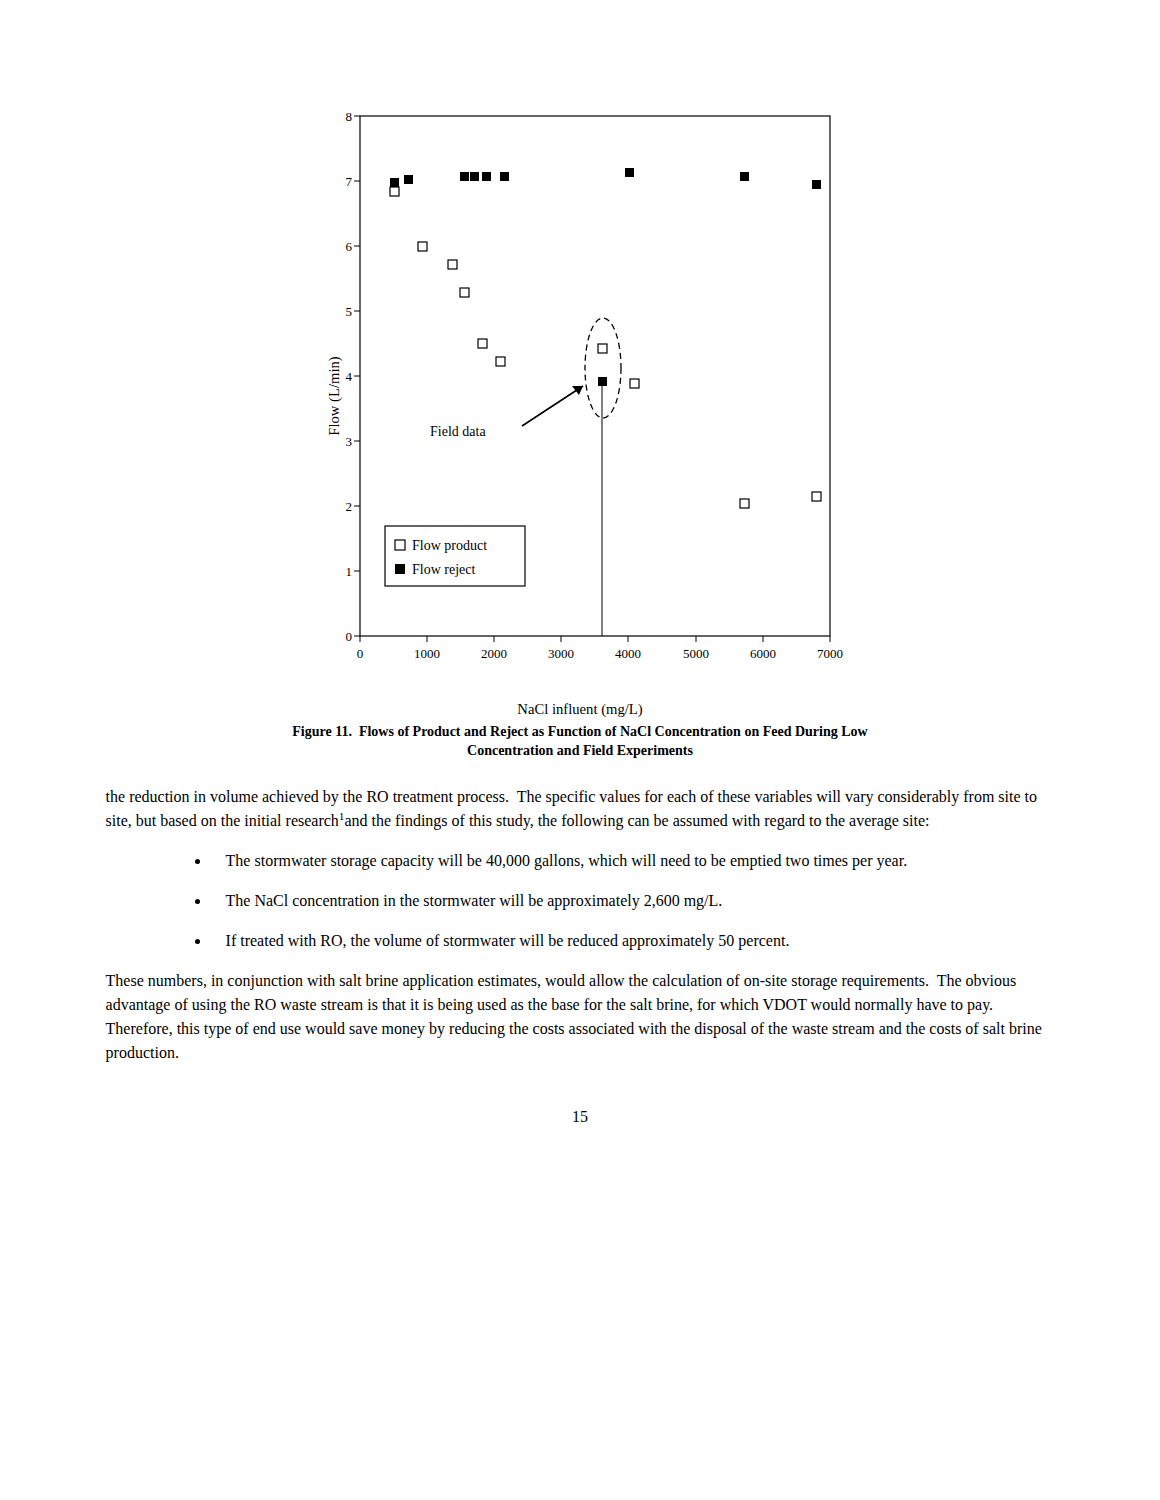Flow (L/min) 0 1 2 3 4 5 6 7 8 0 1000 2000 3000 4000 5000 6000 7000 Field data Flow product Flow reject
NaCl influent (mg/L)
Figure 11. Flows of Product and Reject as Function of NaCl Concentration on Feed During Low
Concentration and Field Experiments
the reduction in volume achieved by the RO treatment process. The specific values for each of these variables will vary considerably from site to site, but based on the initial research1and the findings of this study, the following can be assumed with regard to the average site:
The stormwater storage capacity will be 40,000 gallons, which will need to be emptied two times per year.
The NaCl concentration in the stormwater will be approximately 2,600 mg/L.
If treated with RO, the volume of stormwater will be reduced approximately 50 percent.
These numbers, in conjunction with salt brine application estimates, would allow the calculation of on-site storage requirements. The obvious advantage of using the RO waste stream is that it is being used as the base for the salt brine, for which VDOT would normally have to pay. Therefore, this type of end use would save money by reducing the costs associated with the disposal of the waste stream and the costs of salt brine production.
15